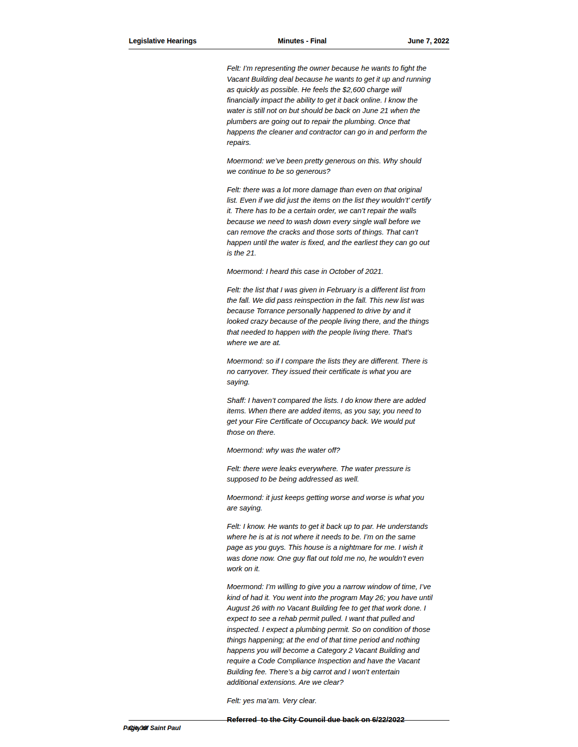Legislative Hearings
Minutes - Final
June 7, 2022
Felt: I’m representing the owner because he wants to fight the Vacant Building deal because he wants to get it up and running as quickly as possible. He feels the $2,600 charge will financially impact the ability to get it back online. I know the water is still not on but should be back on June 21 when the plumbers are going out to repair the plumbing. Once that happens the cleaner and contractor can go in and perform the repairs.
Moermond: we’ve been pretty generous on this. Why should we continue to be so generous?
Felt: there was a lot more damage than even on that original list. Even if we did just the items on the list they wouldn’t’ certify it. There has to be a certain order, we can’t repair the walls because we need to wash down every single wall before we can remove the cracks and those sorts of things. That can’t happen until the water is fixed, and the earliest they can go out is the 21.
Moermond: I heard this case in October of 2021.
Felt: the list that I was given in February is a different list from the fall. We did pass reinspection in the fall. This new list was because Torrance personally happened to drive by and it looked crazy because of the people living there, and the things that needed to happen with the people living there. That’s where we are at.
Moermond: so if I compare the lists they are different. There is no carryover. They issued their certificate is what you are saying.
Shaff: I haven’t compared the lists. I do know there are added items. When there are added items, as you say, you need to get your Fire Certificate of Occupancy back. We would put those on there.
Moermond: why was the water off?
Felt: there were leaks everywhere. The water pressure is supposed to be being addressed as well.
Moermond: it just keeps getting worse and worse is what you are saying.
Felt: I know. He wants to get it back up to par. He understands where he is at is not where it needs to be. I’m on the same page as you guys. This house is a nightmare for me. I wish it was done now. One guy flat out told me no, he wouldn’t even work on it.
Moermond: I’m willing to give you a narrow window of time, I’ve kind of had it. You went into the program May 26; you have until August 26 with no Vacant Building fee to get that work done. I expect to see a rehab permit pulled. I want that pulled and inspected. I expect a plumbing permit. So on condition of those things happening; at the end of that time period and nothing happens you will become a Category 2 Vacant Building and require a Code Compliance Inspection and have the Vacant Building fee. There’s a big carrot and I won’t entertain additional extensions. Are we clear?
Felt: yes ma’am. Very clear.
Referred to the City Council due back on 6/22/2022
City of Saint Paul
Page 30